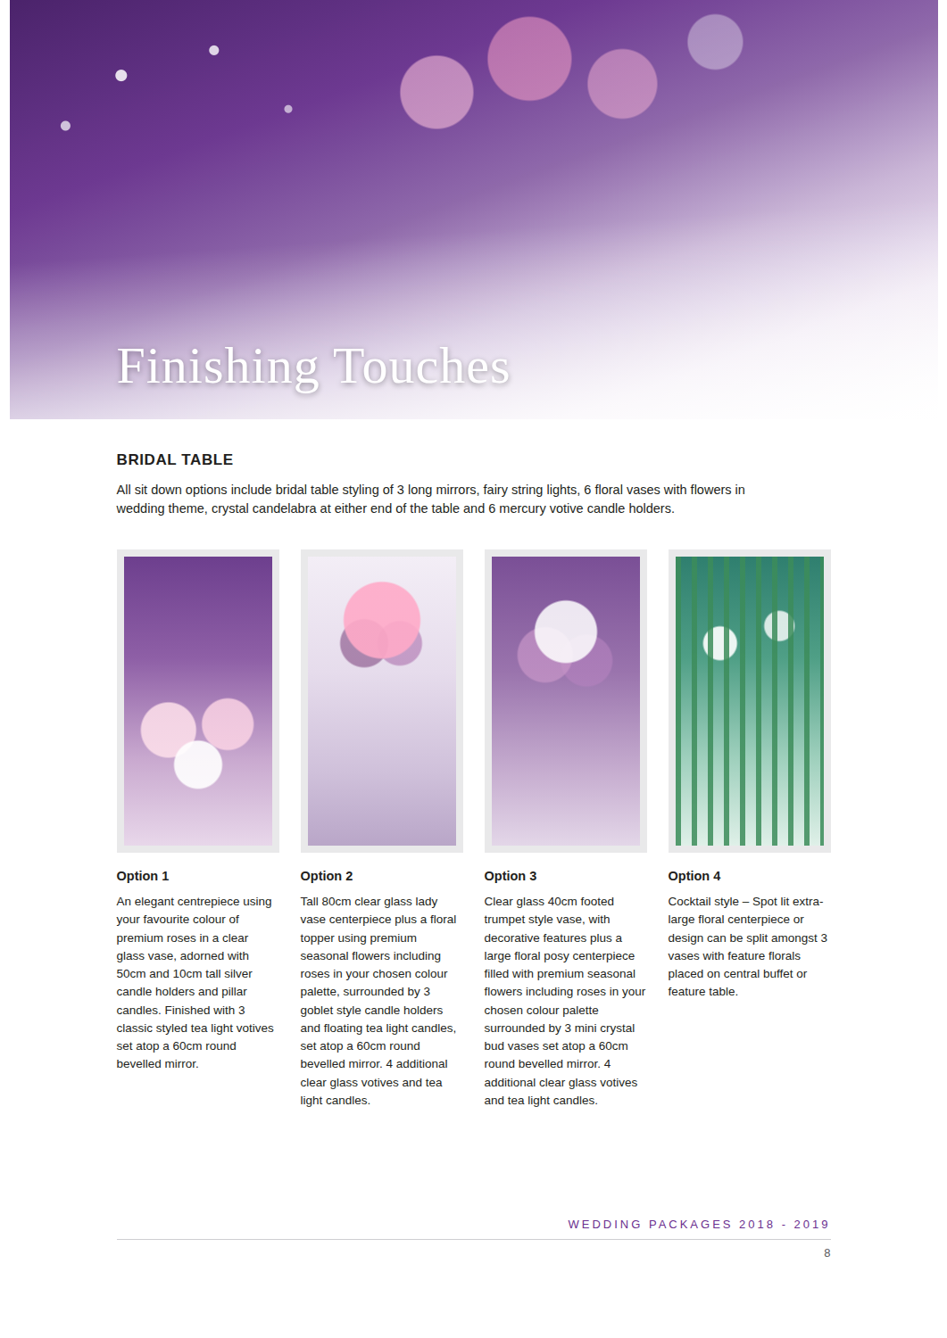Finishing Touches
BRIDAL TABLE
All sit down options include bridal table styling of 3 long mirrors, fairy string lights, 6 floral vases with flowers in wedding theme, crystal candelabra at either end of the table and 6 mercury votive candle holders.
Option 1
An elegant centrepiece using your favourite colour of premium roses in a clear glass vase, adorned with 50cm and 10cm tall silver candle holders and pillar candles. Finished with 3 classic styled tea light votives set atop a 60cm round bevelled mirror.
Option 2
Tall 80cm clear glass lady vase centerpiece plus a floral topper using premium seasonal flowers including roses in your chosen colour palette, surrounded by 3 goblet style candle holders and floating tea light candles, set atop a 60cm round bevelled mirror. 4 additional clear glass votives and tea light candles.
Option 3
Clear glass 40cm footed trumpet style vase, with decorative features plus a large floral posy centerpiece filled with premium seasonal flowers including roses in your chosen colour palette surrounded by 3 mini crystal bud vases set atop a 60cm round bevelled mirror. 4 additional clear glass votives and tea light candles.
Option 4
Cocktail style – Spot lit extra-large floral centerpiece or design can be split amongst 3 vases with feature florals placed on central buffet or feature table.
Wedding Packages 2018 - 2019
8